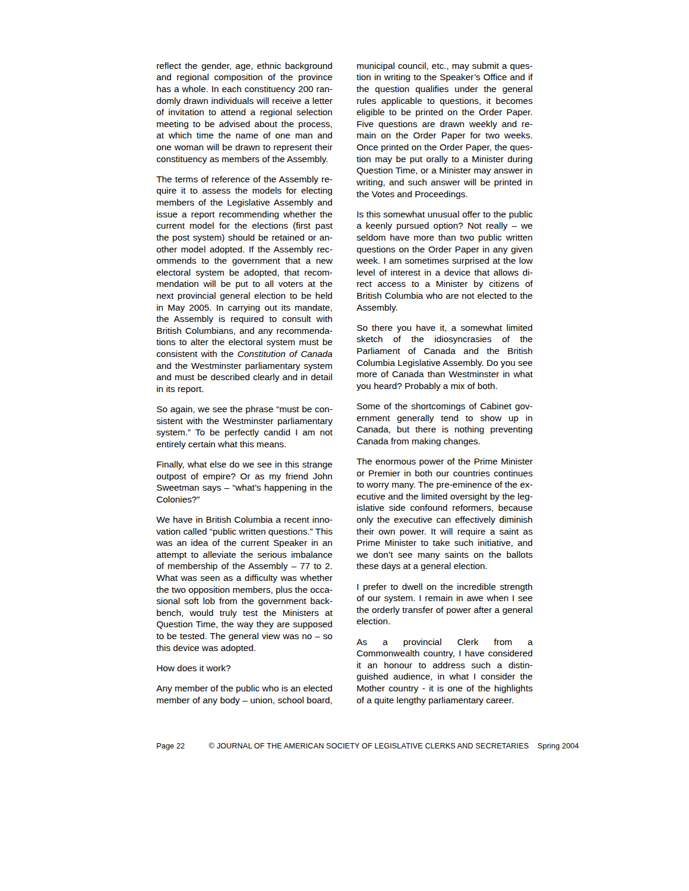reflect the gender, age, ethnic background and regional composition of the province has a whole. In each constituency 200 randomly drawn individuals will receive a letter of invitation to attend a regional selection meeting to be advised about the process, at which time the name of one man and one woman will be drawn to represent their constituency as members of the Assembly.
The terms of reference of the Assembly require it to assess the models for electing members of the Legislative Assembly and issue a report recommending whether the current model for the elections (first past the post system) should be retained or another model adopted. If the Assembly recommends to the government that a new electoral system be adopted, that recommendation will be put to all voters at the next provincial general election to be held in May 2005. In carrying out its mandate, the Assembly is required to consult with British Columbians, and any recommendations to alter the electoral system must be consistent with the Constitution of Canada and the Westminster parliamentary system and must be described clearly and in detail in its report.
So again, we see the phrase “must be consistent with the Westminster parliamentary system.” To be perfectly candid I am not entirely certain what this means.
Finally, what else do we see in this strange outpost of empire? Or as my friend John Sweetman says – “what’s happening in the Colonies?”
We have in British Columbia a recent innovation called “public written questions.” This was an idea of the current Speaker in an attempt to alleviate the serious imbalance of membership of the Assembly – 77 to 2. What was seen as a difficulty was whether the two opposition members, plus the occasional soft lob from the government backbench, would truly test the Ministers at Question Time, the way they are supposed to be tested. The general view was no – so this device was adopted.
How does it work?
Any member of the public who is an elected member of any body – union, school board, municipal council, etc., may submit a question in writing to the Speaker’s Office and if the question qualifies under the general rules applicable to questions, it becomes eligible to be printed on the Order Paper. Five questions are drawn weekly and remain on the Order Paper for two weeks. Once printed on the Order Paper, the question may be put orally to a Minister during Question Time, or a Minister may answer in writing, and such answer will be printed in the Votes and Proceedings.
Is this somewhat unusual offer to the public a keenly pursued option? Not really – we seldom have more than two public written questions on the Order Paper in any given week. I am sometimes surprised at the low level of interest in a device that allows direct access to a Minister by citizens of British Columbia who are not elected to the Assembly.
So there you have it, a somewhat limited sketch of the idiosyncrasies of the Parliament of Canada and the British Columbia Legislative Assembly. Do you see more of Canada than Westminster in what you heard? Probably a mix of both.
Some of the shortcomings of Cabinet government generally tend to show up in Canada, but there is nothing preventing Canada from making changes.
The enormous power of the Prime Minister or Premier in both our countries continues to worry many. The pre-eminence of the executive and the limited oversight by the legislative side confound reformers, because only the executive can effectively diminish their own power. It will require a saint as Prime Minister to take such initiative, and we don’t see many saints on the ballots these days at a general election.
I prefer to dwell on the incredible strength of our system. I remain in awe when I see the orderly transfer of power after a general election.
As a provincial Clerk from a Commonwealth country, I have considered it an honour to address such a distinguished audience, in what I consider the Mother country - it is one of the highlights of a quite lengthy parliamentary career.
Page 22© JOURNAL OF THE AMERICAN SOCIETY OF LEGISLATIVE CLERKS AND SECRETARIES Spring 2004